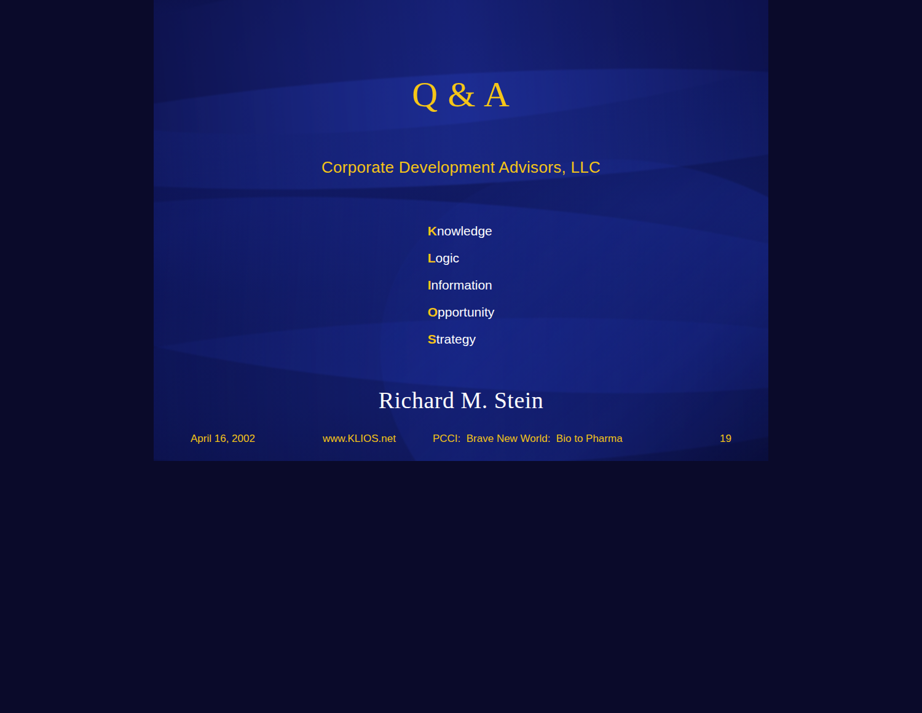Q & A
Corporate Development Advisors, LLC
Knowledge
Logic
Information
Opportunity
Strategy
Richard M. Stein
April 16, 2002 www.KLIOS.net PCCI: Brave New World: Bio to Pharma 19